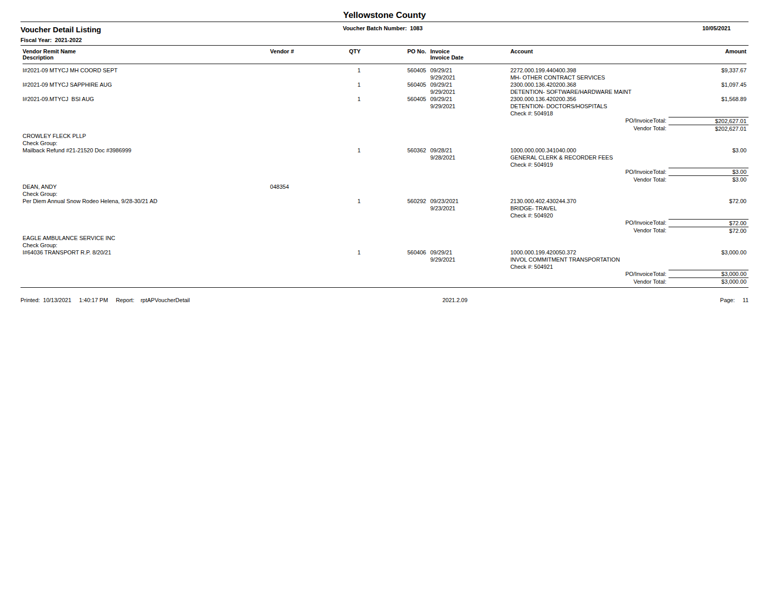Yellowstone County
Voucher Detail Listing
Voucher Batch Number: 1083
10/05/2021
Fiscal Year: 2021-2022
| Vendor Remit Name Description | Vendor # | QTY | PO No. | Invoice Invoice Date | Account | Amount |
| --- | --- | --- | --- | --- | --- | --- |
| I#2021-09 MTYCJ MH COORD SEPT | | 1 | 560405 | 09/29/21 | 2272.000.199.440400.398 | $9,337.67 |
| | | | | 9/29/2021 | MH- OTHER CONTRACT SERVICES | |
| I#2021-09 MTYCJ SAPPHIRE AUG | | 1 | 560405 | 09/29/21 | 2300.000.136.420200.368 | $1,097.45 |
| | | | | 9/29/2021 | DETENTION- SOFTWARE/HARDWARE MAINT | |
| I#2021-09.MTYCJ BSI AUG | | 1 | 560405 | 09/29/21 | 2300.000.136.420200.356 | $1,568.89 |
| | | | | 9/29/2021 | DETENTION- DOCTORS/HOSPITALS | |
| | Check #: 504918 | |
| | PO/InvoiceTotal: | $202,627.01 |
| | Vendor Total: | $202,627.01 |
| CROWLEY FLECK PLLP | |
| Check Group: | |
| Mailback Refund #21-21520 Doc #3986999 | | 1 | 560362 | 09/28/21 | 1000.000.000.341040.000 | $3.00 |
| | | | | 9/28/2021 | GENERAL CLERK & RECORDER FEES | |
| | Check #: 504919 | |
| | PO/InvoiceTotal: | $3.00 |
| | Vendor Total: | $3.00 |
| DEAN, ANDY | 048354 | |
| Check Group: | |
| Per Diem Annual Snow Rodeo Helena, 9/28-30/21 AD | | 1 | 560292 | 09/23/2021 | 2130.000.402.430244.370 | $72.00 |
| | | | | 9/23/2021 | BRIDGE- TRAVEL | |
| | Check #: 504920 | |
| | PO/InvoiceTotal: | $72.00 |
| | Vendor Total: | $72.00 |
| EAGLE AMBULANCE SERVICE INC | |
| Check Group: | |
| I#64036 TRANSPORT R.P. 8/20/21 | | 1 | 560406 | 09/29/21 | 1000.000.199.420050.372 | $3,000.00 |
| | | | | 9/29/2021 | INVOL COMMITMENT TRANSPORTATION | |
| | Check #: 504921 | |
| | PO/InvoiceTotal: | $3,000.00 |
| | Vendor Total: | $3,000.00 |
Printed: 10/13/2021 1:40:17 PM Report: rptAPVoucherDetail
2021.2.09
Page: 11